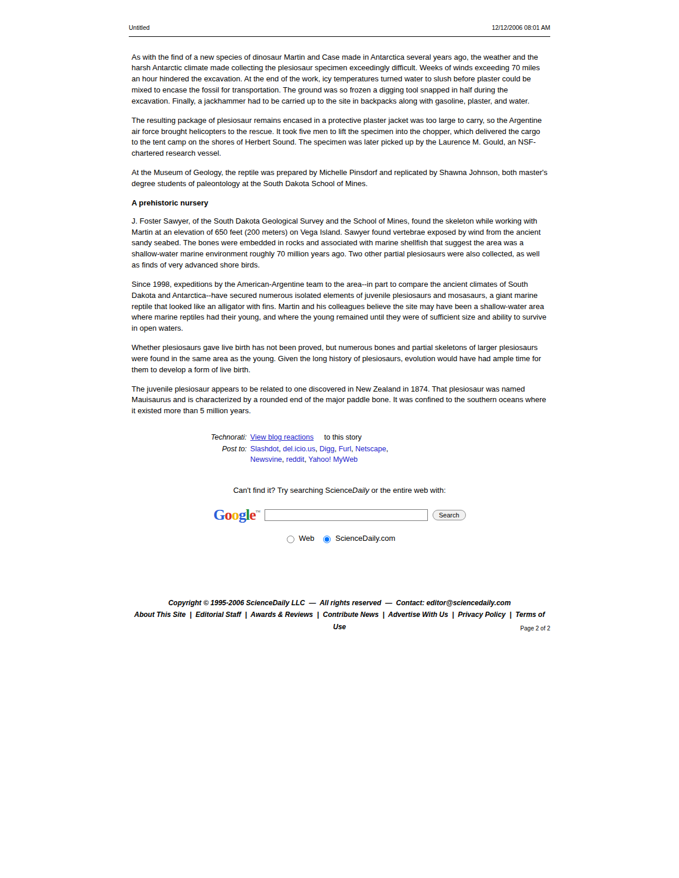Untitled 12/12/2006 08:01 AM
As with the find of a new species of dinosaur Martin and Case made in Antarctica several years ago, the weather and the harsh Antarctic climate made collecting the plesiosaur specimen exceedingly difficult. Weeks of winds exceeding 70 miles an hour hindered the excavation. At the end of the work, icy temperatures turned water to slush before plaster could be mixed to encase the fossil for transportation. The ground was so frozen a digging tool snapped in half during the excavation. Finally, a jackhammer had to be carried up to the site in backpacks along with gasoline, plaster, and water.
The resulting package of plesiosaur remains encased in a protective plaster jacket was too large to carry, so the Argentine air force brought helicopters to the rescue. It took five men to lift the specimen into the chopper, which delivered the cargo to the tent camp on the shores of Herbert Sound. The specimen was later picked up by the Laurence M. Gould, an NSF-chartered research vessel.
At the Museum of Geology, the reptile was prepared by Michelle Pinsdorf and replicated by Shawna Johnson, both master's degree students of paleontology at the South Dakota School of Mines.
A prehistoric nursery
J. Foster Sawyer, of the South Dakota Geological Survey and the School of Mines, found the skeleton while working with Martin at an elevation of 650 feet (200 meters) on Vega Island. Sawyer found vertebrae exposed by wind from the ancient sandy seabed. The bones were embedded in rocks and associated with marine shellfish that suggest the area was a shallow-water marine environment roughly 70 million years ago. Two other partial plesiosaurs were also collected, as well as finds of very advanced shore birds.
Since 1998, expeditions by the American-Argentine team to the area--in part to compare the ancient climates of South Dakota and Antarctica--have secured numerous isolated elements of juvenile plesiosaurs and mosasaurs, a giant marine reptile that looked like an alligator with fins. Martin and his colleagues believe the site may have been a shallow-water area where marine reptiles had their young, and where the young remained until they were of sufficient size and ability to survive in open waters.
Whether plesiosaurs gave live birth has not been proved, but numerous bones and partial skeletons of larger plesiosaurs were found in the same area as the young. Given the long history of plesiosaurs, evolution would have had ample time for them to develop a form of live birth.
The juvenile plesiosaur appears to be related to one discovered in New Zealand in 1874. That plesiosaur was named Mauisaurus and is characterized by a rounded end of the major paddle bone. It was confined to the southern oceans where it existed more than 5 million years.
Technorati:
View blog reactions to this story
Post to:
Slashdot, del.icio.us, Digg, Furl, Netscape,
Newsvine, reddit, Yahoo! MyWeb
Can't find it? Try searching ScienceDaily or the entire web with:
Google™ Search
Web ScienceDaily.com
Copyright © 1995-2006 ScienceDaily LLC — All rights reserved — Contact: editor@sciencedaily.com
About This Site | Editorial Staff | Awards & Reviews | Contribute News | Advertise With Us | Privacy Policy | Terms of Use
Page 2 of 2